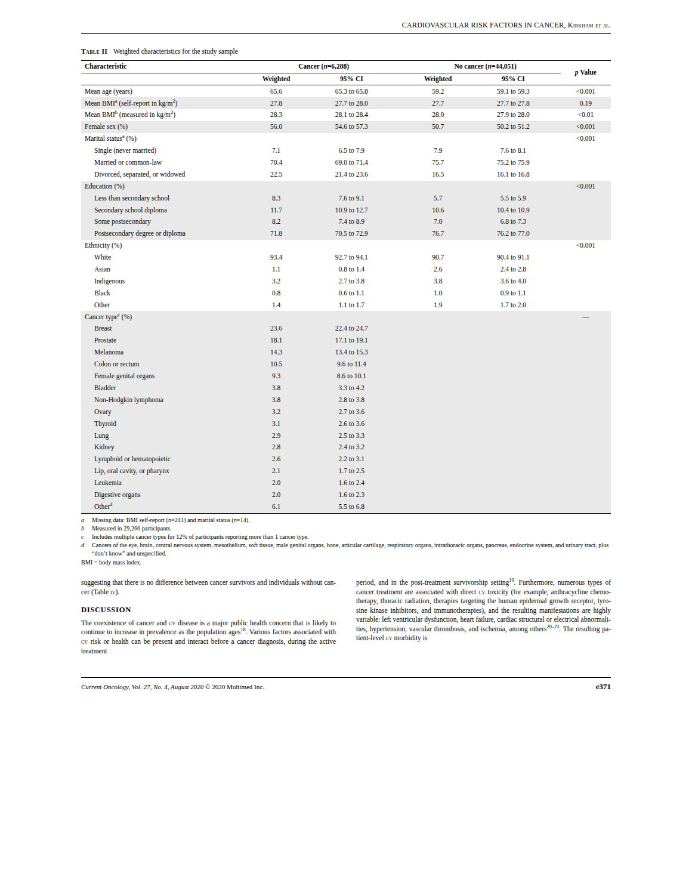CARDIOVASCULAR RISK FACTORS IN CANCER, Kirkham et al.
Table IIWeighted characteristics for the study sample
| Characteristic | Cancer ( n =6,288) | | No cancer ( n =44,051) | p Value |
| --- | --- | --- | --- | --- |
| | Weighted | 95% CI | | Weighted | 95% CI |
| Mean age (years) | 65.6 | 65.3 to 65.8 | | 59.2 | 59.1 to 59.3 | <0.001 |
| Mean BMI a (self-report in kg/m 2 ) | 27.8 | 27.7 to 28.0 | | 27.7 | 27.7 to 27.8 | 0.19 |
| Mean BMI b (measured in kg/m 2 ) | 28.3 | 28.1 to 28.4 | | 28.0 | 27.9 to 28.0 | <0.01 |
| Female sex (%) | 56.0 | 54.6 to 57.3 | | 50.7 | 50.2 to 51.2 | <0.001 |
| Marital status a (%) | | | | | | <0.001 |
| Single (never married) | 7.1 | 6.5 to 7.9 | | 7.9 | 7.6 to 8.1 | |
| Married or common-law | 70.4 | 69.0 to 71.4 | | 75.7 | 75.2 to 75.9 | |
| Divorced, separated, or widowed | 22.5 | 21.4 to 23.6 | | 16.5 | 16.1 to 16.8 | |
| Education (%) | | | | | | <0.001 |
| Less than secondary school | 8.3 | 7.6 to 9.1 | | 5.7 | 5.5 to 5.9 | |
| Secondary school diploma | 11.7 | 10.9 to 12.7 | | 10.6 | 10.4 to 10.9 | |
| Some postsecondary | 8.2 | 7.4 to 8.9 | | 7.0 | 6.8 to 7.3 | |
| Postsecondary degree or diploma | 71.8 | 70.5 to 72.9 | | 76.7 | 76.2 to 77.0 | |
| Ethnicity (%) | | | | | | <0.001 |
| White | 93.4 | 92.7 to 94.1 | | 90.7 | 90.4 to 91.1 | |
| Asian | 1.1 | 0.8 to 1.4 | | 2.6 | 2.4 to 2.8 | |
| Indigenous | 3.2 | 2.7 to 3.8 | | 3.8 | 3.6 to 4.0 | |
| Black | 0.8 | 0.6 to 1.1 | | 1.0 | 0.9 to 1.1 | |
| Other | 1.4 | 1.1 to 1.7 | | 1.9 | 1.7 to 2.0 | |
| Cancer type c (%) | | | | | | — |
| Breast | 23.6 | 22.4 to 24.7 | | | | |
| Prostate | 18.1 | 17.1 to 19.1 | | | | |
| Melanoma | 14.3 | 13.4 to 15.3 | | | | |
| Colon or rectum | 10.5 | 9.6 to 11.4 | | | | |
| Female genital organs | 9.3 | 8.6 to 10.1 | | | | |
| Bladder | 3.8 | 3.3 to 4.2 | | | | |
| Non-Hodgkin lymphoma | 3.8 | 2.8 to 3.8 | | | | |
| Ovary | 3.2 | 2.7 to 3.6 | | | | |
| Thyroid | 3.1 | 2.6 to 3.6 | | | | |
| Lung | 2.9 | 2.5 to 3.3 | | | | |
| Kidney | 2.8 | 2.4 to 3.2 | | | | |
| Lymphoid or hematopoietic | 2.6 | 2.2 to 3.1 | | | | |
| Lip, oral cavity, or pharynx | 2.1 | 1.7 to 2.5 | | | | |
| Leukemia | 2.0 | 1.6 to 2.4 | | | | |
| Digestive organs | 2.0 | 1.6 to 2.3 | | | | |
| Other d | 6.1 | 5.5 to 6.8 | | | | |
a
Missing data: BMI self-report (n=241) and marital status (n=14).
b
Measured in 29,266 participants.
c
Includes multiple cancer types for 12% of participants reporting more than 1 cancer type.
d
Cancers of the eye, brain, central nervous system, mesothelium, soft tissue, male genital organs, bone, articular cartilage, respiratory organs, intrathoracic organs, pancreas, endocrine system, and urinary tract, plus “don’t know” and unspecified.
BMI = body mass index.
suggesting that there is no difference between cancer survivors and individuals without cancer (Table iv).
DISCUSSION
The coexistence of cancer and cv disease is a major public health concern that is likely to continue to increase in prevalence as the population ages18. Various factors associated with cv risk or health can be present and interact before a cancer diagnosis, during the active treatment
period, and in the post-treatment survivorship setting19. Furthermore, numerous types of cancer treatment are associated with direct cv toxicity (for example, anthracycline chemotherapy, thoracic radiation, therapies targeting the human epidermal growth receptor, tyrosine kinase inhibitors, and immunotherapies), and the resulting manifestations are highly variable: left ventricular dysfunction, heart failure, cardiac structural or electrical abnormalities, hypertension, vascular thrombosis, and ischemia, among others20–23. The resulting patient-level cv morbidity is
Current Oncology, Vol. 27, No. 4, August 2020 © 2020 Multimed Inc.
e371